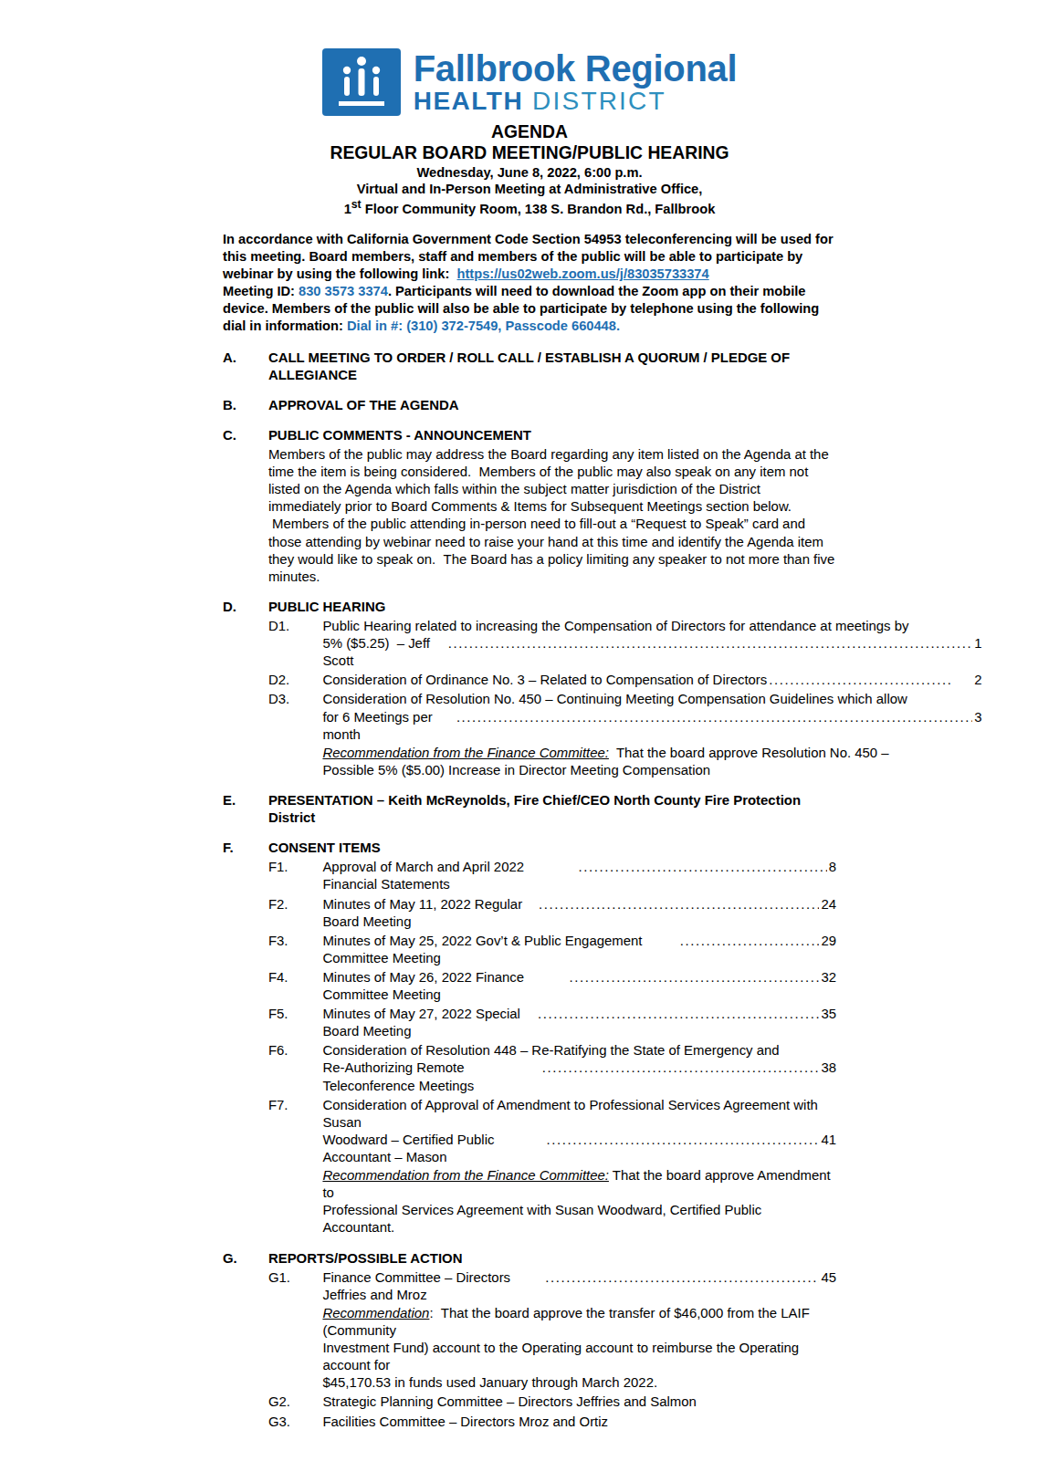Fallbrook Regional
HEALTH DISTRICT
AGENDA
REGULAR BOARD MEETING/PUBLIC HEARING
Wednesday, June 8, 2022, 6:00 p.m.
Virtual and In-Person Meeting at Administrative Office,
1st Floor Community Room, 138 S. Brandon Rd., Fallbrook
In accordance with California Government Code Section 54953 teleconferencing will be used for this meeting. Board members, staff and members of the public will be able to participate by webinar by using the following link: https://us02web.zoom.us/j/83035733374
Meeting ID: 830 3573 3374. Participants will need to download the Zoom app on their mobile device. Members of the public will also be able to participate by telephone using the following dial in information: Dial in #: (310) 372-7549, Passcode 660448.
A.
Call Meeting to Order / Roll Call / Establish a Quorum / Pledge of Allegiance
B.
Approval of the Agenda
C.
Public Comments - Announcement
Members of the public may address the Board regarding any item listed on the Agenda at the time the item is being considered. Members of the public may also speak on any item not listed on the Agenda which falls within the subject matter jurisdiction of the District immediately prior to Board Comments & Items for Subsequent Meetings section below. Members of the public attending in-person need to fill-out a “Request to Speak” card and those attending by webinar need to raise your hand at this time and identify the Agenda item they would like to speak on. The Board has a policy limiting any speaker to not more than five minutes.
D.
Public Hearing
D1.
Public Hearing related to increasing the Compensation of Directors for attendance at meetings by
5% ($5.25) – Jeff Scott ................................................................................................................... 1
D2.
Consideration of Ordinance No. 3 – Related to Compensation of Directors ................................... 2
D3.
Consideration of Resolution No. 450 – Continuing Meeting Compensation Guidelines which allow
for 6 Meetings per month ................................................................................................................. 3
Recommendation from the Finance Committee: That the board approve Resolution No. 450 –
Possible 5% ($5.00) Increase in Director Meeting Compensation
E.
Presentation – Keith McReynolds, Fire Chief/CEO North County Fire Protection District
F.
Consent Items
F1.
Approval of March and April 2022 Financial Statements .............................................................. 8
F2.
Minutes of May 11, 2022 Regular Board Meeting ......................................................................... 24
F3.
Minutes of May 25, 2022 Gov’t & Public Engagement Committee Meeting ................................. 29
F4.
Minutes of May 26, 2022 Finance Committee Meeting ............................................................... 32
F5.
Minutes of May 27, 2022 Special Board Meeting ......................................................................... 35
F6.
Consideration of Resolution 448 – Re-Ratifying the State of Emergency and
Re-Authorizing Remote Teleconference Meetings ........................................................................ 38
F7.
Consideration of Approval of Amendment to Professional Services Agreement with Susan
Woodward – Certified Public Accountant – Mason ...................................................................... 41
Recommendation from the Finance Committee: That the board approve Amendment to
Professional Services Agreement with Susan Woodward, Certified Public Accountant.
G.
Reports/Possible Action
G1.
Finance Committee – Directors Jeffries and Mroz ...................................................................... 45
Recommendation: That the board approve the transfer of $46,000 from the LAIF (Community
Investment Fund) account to the Operating account to reimburse the Operating account for
$45,170.53 in funds used January through March 2022.
G2.
Strategic Planning Committee – Directors Jeffries and Salmon
G3.
Facilities Committee – Directors Mroz and Ortiz